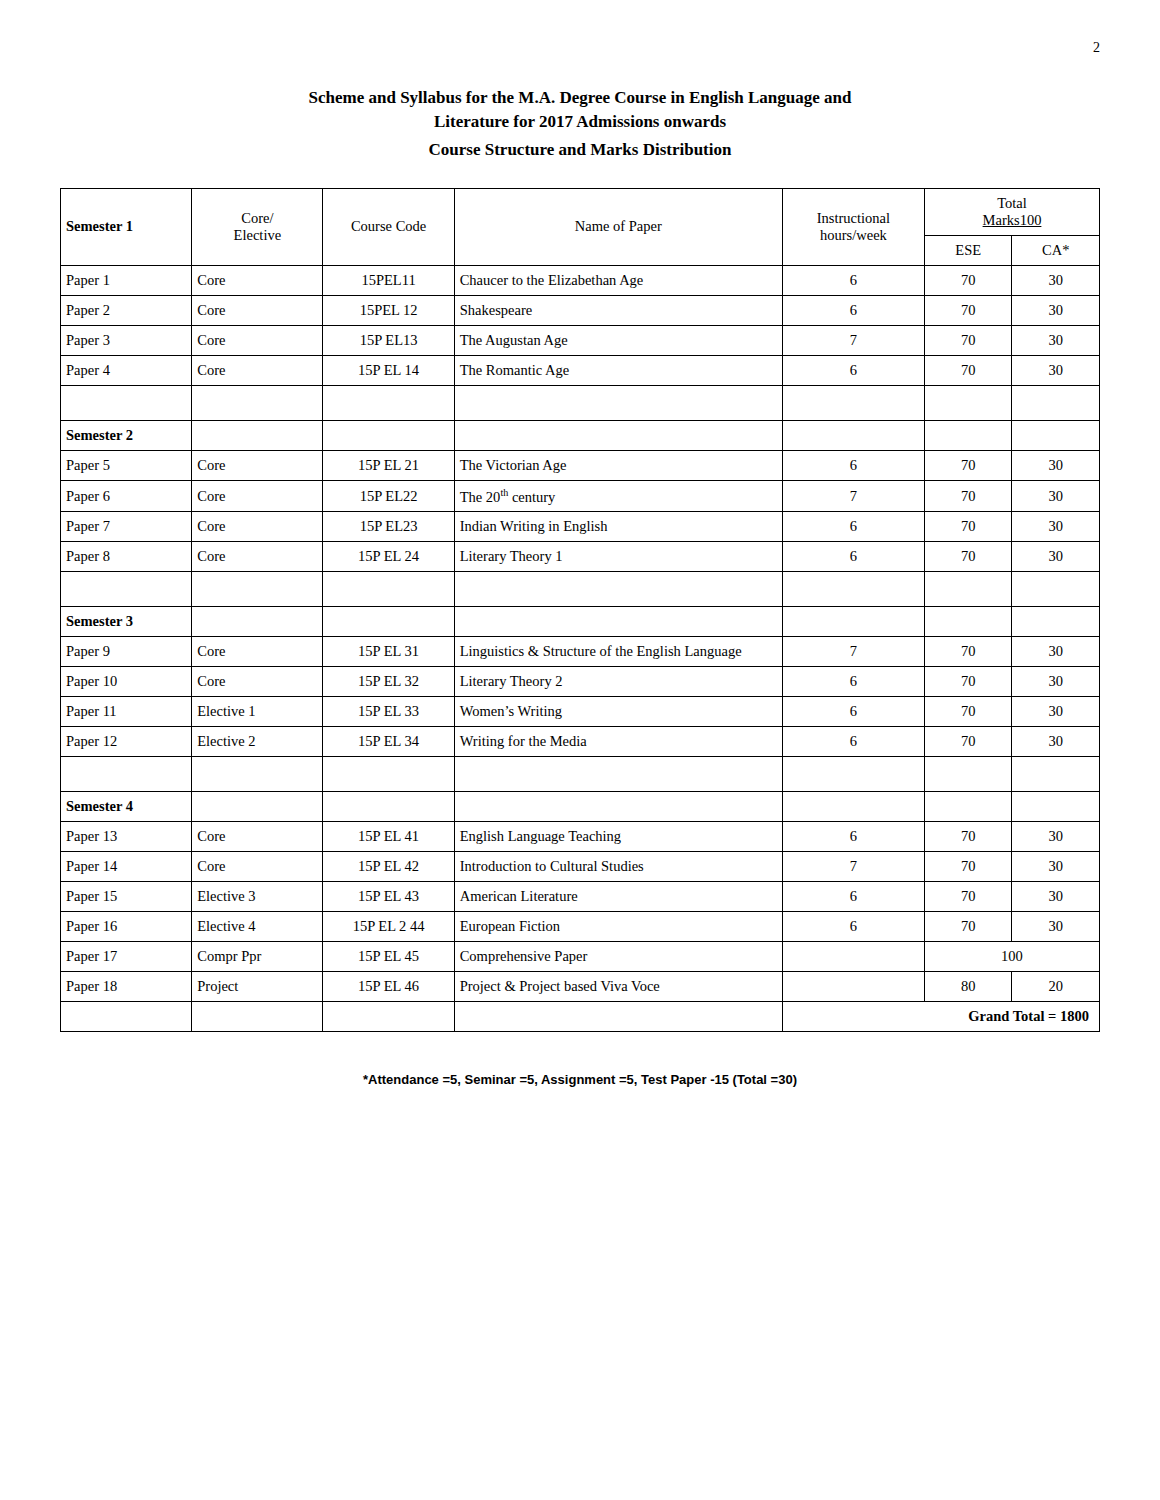2
Scheme and Syllabus for the M.A. Degree Course in English Language and
Literature for 2017 Admissions onwards
Course Structure and Marks Distribution
| Semester 1 | Core/ Elective | Course Code | Name of Paper | Instructional hours/week | Total Marks100 |
| --- | --- | --- | --- | --- | --- |
| ESE | CA* |
| Paper 1 | Core | 15PEL11 | Chaucer to the Elizabethan Age | 6 | 70 | 30 |
| Paper 2 | Core | 15PEL 12 | Shakespeare | 6 | 70 | 30 |
| Paper 3 | Core | 15P EL13 | The Augustan Age | 7 | 70 | 30 |
| Paper 4 | Core | 15P EL 14 | The Romantic Age | 6 | 70 | 30 |
| Semester 2 | | | | | | |
| Paper 5 | Core | 15P EL 21 | The Victorian Age | 6 | 70 | 30 |
| Paper 6 | Core | 15P EL22 | The 20 th century | 7 | 70 | 30 |
| Paper 7 | Core | 15P EL23 | Indian Writing in English | 6 | 70 | 30 |
| Paper 8 | Core | 15P EL 24 | Literary Theory 1 | 6 | 70 | 30 |
| Semester 3 | | | | | | |
| Paper 9 | Core | 15P EL 31 | Linguistics & Structure of the English Language | 7 | 70 | 30 |
| Paper 10 | Core | 15P EL 32 | Literary Theory 2 | 6 | 70 | 30 |
| Paper 11 | Elective 1 | 15P EL 33 | Women’s Writing | 6 | 70 | 30 |
| Paper 12 | Elective 2 | 15P EL 34 | Writing for the Media | 6 | 70 | 30 |
| Semester 4 | | | | | | |
| Paper 13 | Core | 15P EL 41 | English Language Teaching | 6 | 70 | 30 |
| Paper 14 | Core | 15P EL 42 | Introduction to Cultural Studies | 7 | 70 | 30 |
| Paper 15 | Elective 3 | 15P EL 43 | American Literature | 6 | 70 | 30 |
| Paper 16 | Elective 4 | 15P EL 2 44 | European Fiction | 6 | 70 | 30 |
| Paper 17 | Compr Ppr | 15P EL 45 | Comprehensive Paper | | 100 |
| Paper 18 | Project | 15P EL 46 | Project & Project based Viva Voce | | 80 | 20 |
| | | | | Grand Total = 1800 |
*Attendance =5, Seminar =5, Assignment =5, Test Paper -15 (Total =30)